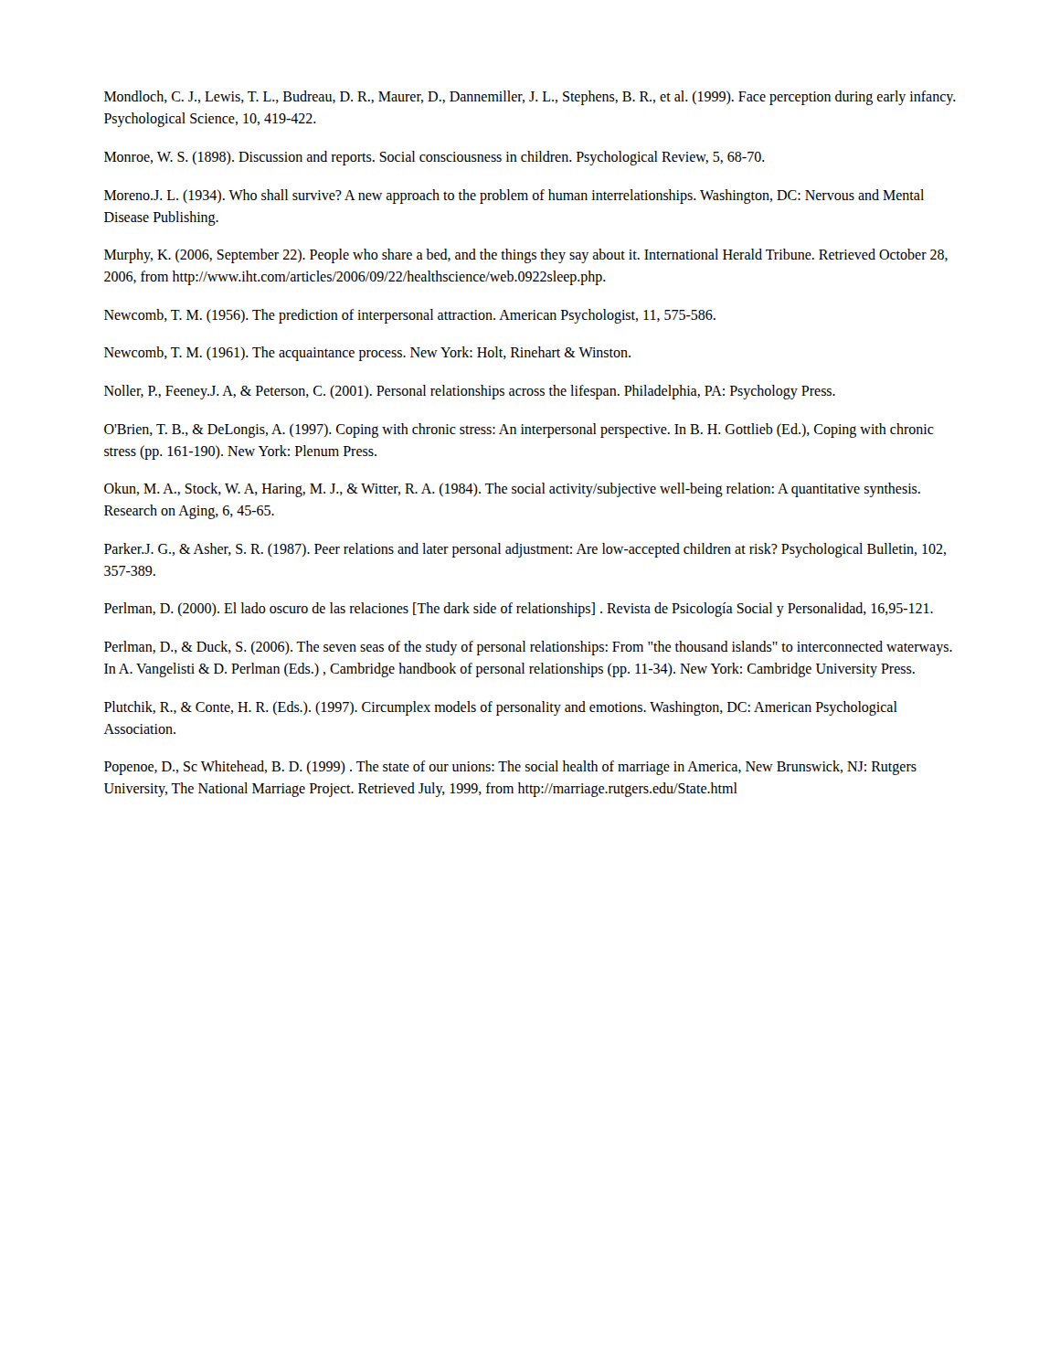Mondloch, C. J., Lewis, T. L., Budreau, D. R., Maurer, D., Dannemiller, J. L., Stephens, B. R., et al. (1999). Face perception during early infancy. Psychological Science, 10, 419-422.
Monroe, W. S. (1898). Discussion and reports. Social consciousness in children. Psychological Review, 5, 68-70.
Moreno.J. L. (1934). Who shall survive? A new approach to the problem of human interrelationships. Washington, DC: Nervous and Mental Disease Publishing.
Murphy, K. (2006, September 22). People who share a bed, and the things they say about it. International Herald Tribune. Retrieved October 28, 2006, from http://www.iht.com/articles/2006/09/22/healthscience/web.0922sleep.php.
Newcomb, T. M. (1956). The prediction of interpersonal attraction. American Psychologist, 11, 575-586.
Newcomb, T. M. (1961). The acquaintance process. New York: Holt, Rinehart & Winston.
Noller, P., Feeney.J. A, & Peterson, C. (2001). Personal relationships across the lifespan. Philadelphia, PA: Psychology Press.
O'Brien, T. B., & DeLongis, A. (1997). Coping with chronic stress: An interpersonal perspective. In B. H. Gottlieb (Ed.), Coping with chronic stress (pp. 161-190). New York: Plenum Press.
Okun, M. A., Stock, W. A, Haring, M. J., & Witter, R. A. (1984). The social activity/subjective well-being relation: A quantitative synthesis. Research on Aging, 6, 45-65.
Parker.J. G., & Asher, S. R. (1987). Peer relations and later personal adjustment: Are low-accepted children at risk? Psychological Bulletin, 102, 357-389.
Perlman, D. (2000). El lado oscuro de las relaciones [The dark side of relationships] . Revista de Psicología Social y Personalidad, 16,95-121.
Perlman, D., & Duck, S. (2006). The seven seas of the study of personal relationships: From "the thousand islands" to interconnected waterways. In A. Vangelisti & D. Perlman (Eds.) , Cambridge handbook of personal relationships (pp. 11-34). New York: Cambridge University Press.
Plutchik, R., & Conte, H. R. (Eds.). (1997). Circumplex models of personality and emotions. Washington, DC: American Psychological Association.
Popenoe, D., Sc Whitehead, B. D. (1999) . The state of our unions: The social health of marriage in America, New Brunswick, NJ: Rutgers University, The National Marriage Project. Retrieved July, 1999, from http://marriage.rutgers.edu/State.html